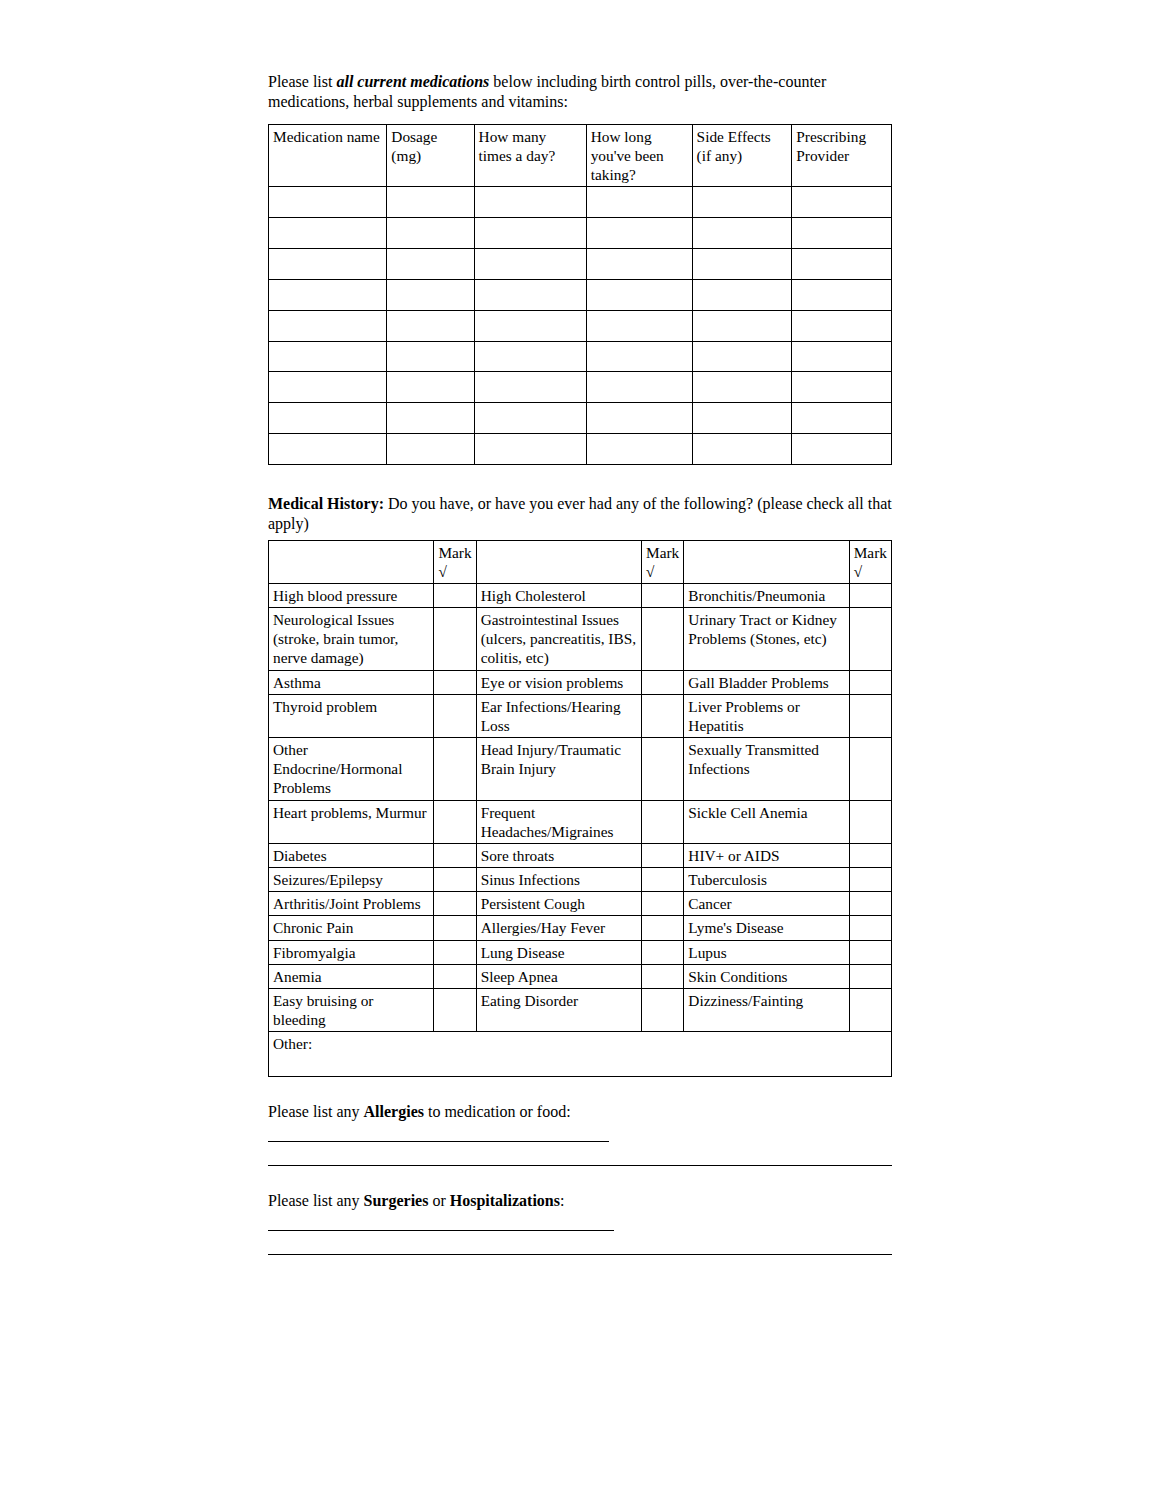Please list all current medications below including birth control pills, over-the-counter medications, herbal supplements and vitamins:
| Medication name | Dosage (mg) | How many times a day? | How long you've been taking? | Side Effects (if any) | Prescribing Provider |
| --- | --- | --- | --- | --- | --- |
Medical History: Do you have, or have you ever had any of the following? (please check all that apply)
| | Mark √ | | Mark √ | | Mark √ |
| High blood pressure | | High Cholesterol | | Bronchitis/Pneumonia | |
| Neurological Issues (stroke, brain tumor, nerve damage) | | Gastrointestinal Issues (ulcers, pancreatitis, IBS, colitis, etc) | | Urinary Tract or Kidney Problems (Stones, etc) | |
| Asthma | | Eye or vision problems | | Gall Bladder Problems | |
| Thyroid problem | | Ear Infections/Hearing Loss | | Liver Problems or Hepatitis | |
| Other Endocrine/Hormonal Problems | | Head Injury/Traumatic Brain Injury | | Sexually Transmitted Infections | |
| Heart problems, Murmur | | Frequent Headaches/Migraines | | Sickle Cell Anemia | |
| Diabetes | | Sore throats | | HIV+ or AIDS | |
| Seizures/Epilepsy | | Sinus Infections | | Tuberculosis | |
| Arthritis/Joint Problems | | Persistent Cough | | Cancer | |
| Chronic Pain | | Allergies/Hay Fever | | Lyme's Disease | |
| Fibromyalgia | | Lung Disease | | Lupus | |
| Anemia | | Sleep Apnea | | Skin Conditions | |
| Easy bruising or bleeding | | Eating Disorder | | Dizziness/Fainting | |
| Other: |
Please list any Allergies to medication or food:
Please list any Surgeries or Hospitalizations: